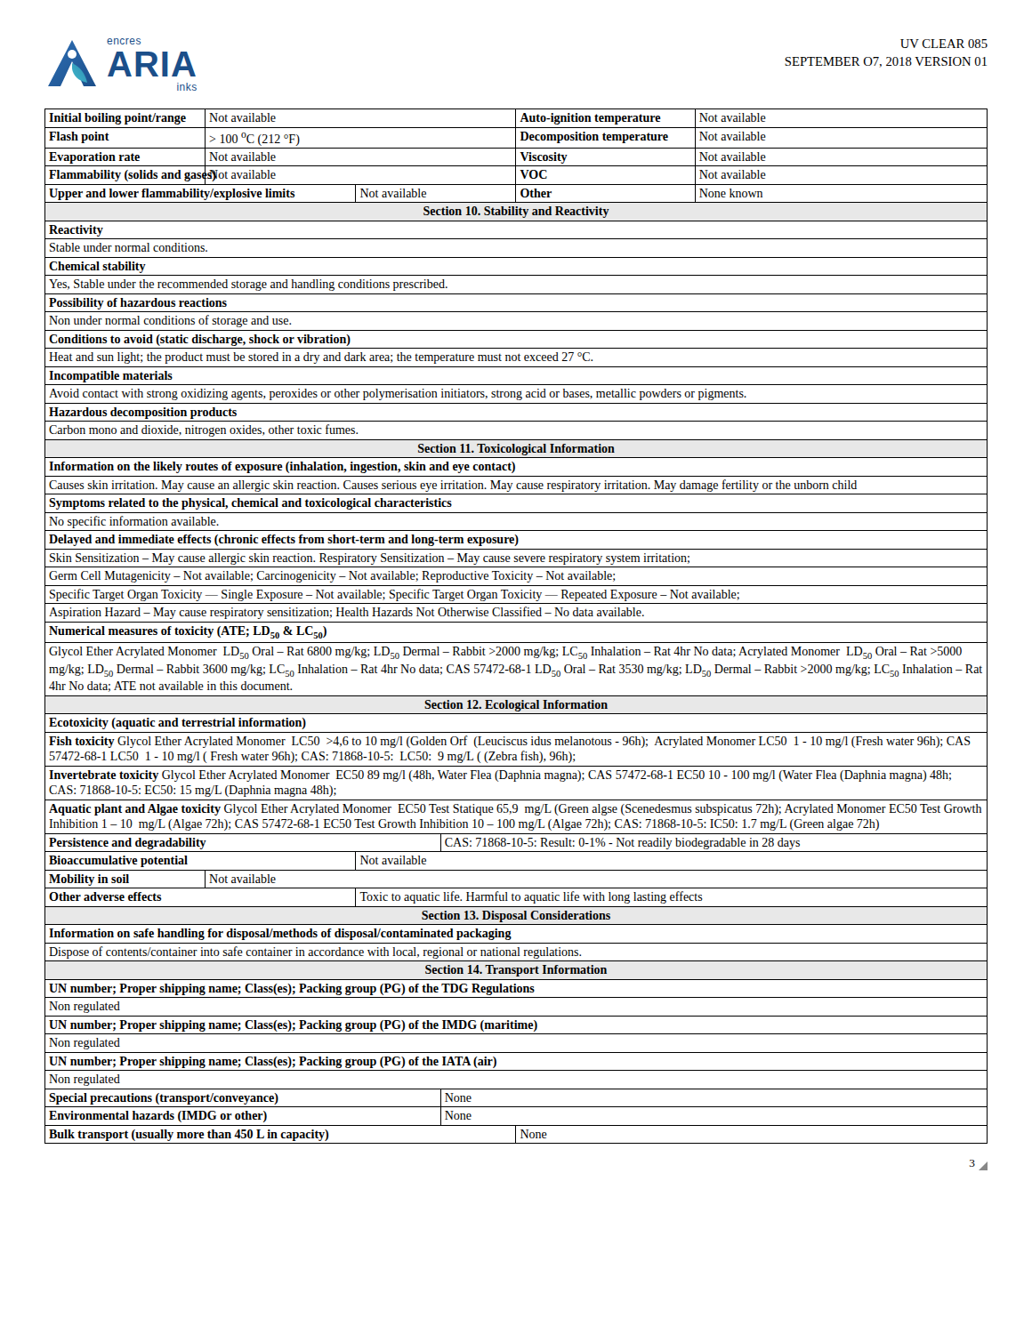encres
ARIA
inks
UV CLEAR 085
SEPTEMBER O7, 2018 VERSION 01
| Initial boiling point/range | Not available | Auto-ignition temperature | Not available |
| Flash point | > 100 o C (212 °F) | Decomposition temperature | Not available |
| Evaporation rate | Not available | Viscosity | Not available |
| Flammability (solids and gases) | Not available | VOC | Not available |
| Upper and lower flammability/explosive limits | Not available | Other | None known |
| Section 10. Stability and Reactivity |
| Reactivity |
| Stable under normal conditions. |
| Chemical stability |
| Yes, Stable under the recommended storage and handling conditions prescribed. |
| Possibility of hazardous reactions |
| Non under normal conditions of storage and use. |
| Conditions to avoid (static discharge, shock or vibration) |
| Heat and sun light; the product must be stored in a dry and dark area; the temperature must not exceed 27 °C. |
| Incompatible materials |
| Avoid contact with strong oxidizing agents, peroxides or other polymerisation initiators, strong acid or bases, metallic powders or pigments. |
| Hazardous decomposition products |
| Carbon mono and dioxide, nitrogen oxides, other toxic fumes. |
| Section 11. Toxicological Information |
| Information on the likely routes of exposure (inhalation, ingestion, skin and eye contact) |
| Causes skin irritation. May cause an allergic skin reaction. Causes serious eye irritation. May cause respiratory irritation. May damage fertility or the unborn child |
| Symptoms related to the physical, chemical and toxicological characteristics |
| No specific information available. |
| Delayed and immediate effects (chronic effects from short-term and long-term exposure) |
| Skin Sensitization – May cause allergic skin reaction. Respiratory Sensitization – May cause severe respiratory system irritation; |
| Germ Cell Mutagenicity – Not available ; Carcinogenicity – Not available; Reproductive Toxicity – Not available ; |
| Specific Target Organ Toxicity — Single Exposure – Not available; Specific Target Organ Toxicity — Repeated Exposure – Not available; |
| Aspiration Hazard – May cause respiratory sensitization; Health Hazards Not Otherwise Classified – No data available. |
| Numerical measures of toxicity (ATE; LD 50 & LC 50 ) |
| Glycol Ether Acrylated Monomer LD 50 Oral – Rat 6800 mg/kg; LD 50 Dermal – Rabbit >2000 mg/kg; LC 50 Inhalation – Rat 4hr No data; Acrylated Monomer LD 50 Oral – Rat >5000 mg/kg; LD 50 Dermal – Rabbit 3600 mg/kg; LC 50 Inhalation – Rat 4hr No data; CAS 57472-68-1 LD 50 Oral – Rat 3530 mg/kg; LD 50 Dermal – Rabbit >2000 mg/kg; LC 50 Inhalation – Rat 4hr No data; ATE not available in this document. |
| Section 12. Ecological Information |
| Ecotoxicity (aquatic and terrestrial information) |
| Fish toxicity Glycol Ether Acrylated Monomer LC50 >4,6 to 10 mg/l (Golden Orf (Leuciscus idus melanotous - 96h); Acrylated Monomer LC50 1 - 10 mg/l (Fresh water 96h); CAS 57472-68-1 LC50 1 - 10 mg/l ( Fresh water 96h); CAS: 71868-10-5: LC50: 9 mg/L ( (Zebra fish), 96h); |
| Invertebrate toxicity Glycol Ether Acrylated Monomer EC50 89 mg/l (48h, Water Flea (Daphnia magna); CAS 57472-68-1 EC50 10 - 100 mg/l (Water Flea (Daphnia magna) 48h; CAS: 71868-10-5: EC50: 15 mg/L (Daphnia magna 48h); |
| Aquatic plant and Algae toxicity Glycol Ether Acrylated Monomer EC50 Test Statique 65,9 mg/L (Green algse (Scenedesmus subspicatus 72h); Acrylated Monomer EC50 Test Growth Inhibition 1 – 10 mg/L (Algae 72h); CAS 57472-68-1 EC50 Test Growth Inhibition 10 – 100 mg/L (Algae 72h); CAS: 71868-10-5: IC50: 1.7 mg/L (Green algae 72h) |
| Persistence and degradability | CAS: 71868-10-5: Result: 0-1% - Not readily biodegradable in 28 days |
| Bioaccumulative potential | Not available |
| Mobility in soil | Not available |
| Other adverse effects | Toxic to aquatic life. Harmful to aquatic life with long lasting effects |
| Section 13. Disposal Considerations |
| Information on safe handling for disposal/methods of disposal/contaminated packaging |
| Dispose of contents/container into safe container in accordance with local, regional or national regulations. |
| Section 14. Transport Information |
| UN number; Proper shipping name; Class(es); Packing group (PG) of the TDG Regulations |
| Non regulated |
| UN number; Proper shipping name; Class(es); Packing group (PG) of the IMDG (maritime) |
| Non regulated |
| UN number; Proper shipping name; Class(es); Packing group (PG) of the IATA (air) |
| Non regulated |
| Special precautions (transport/conveyance) | None |
| Environmental hazards (IMDG or other) | None |
| Bulk transport (usually more than 450 L in capacity) | None |
3